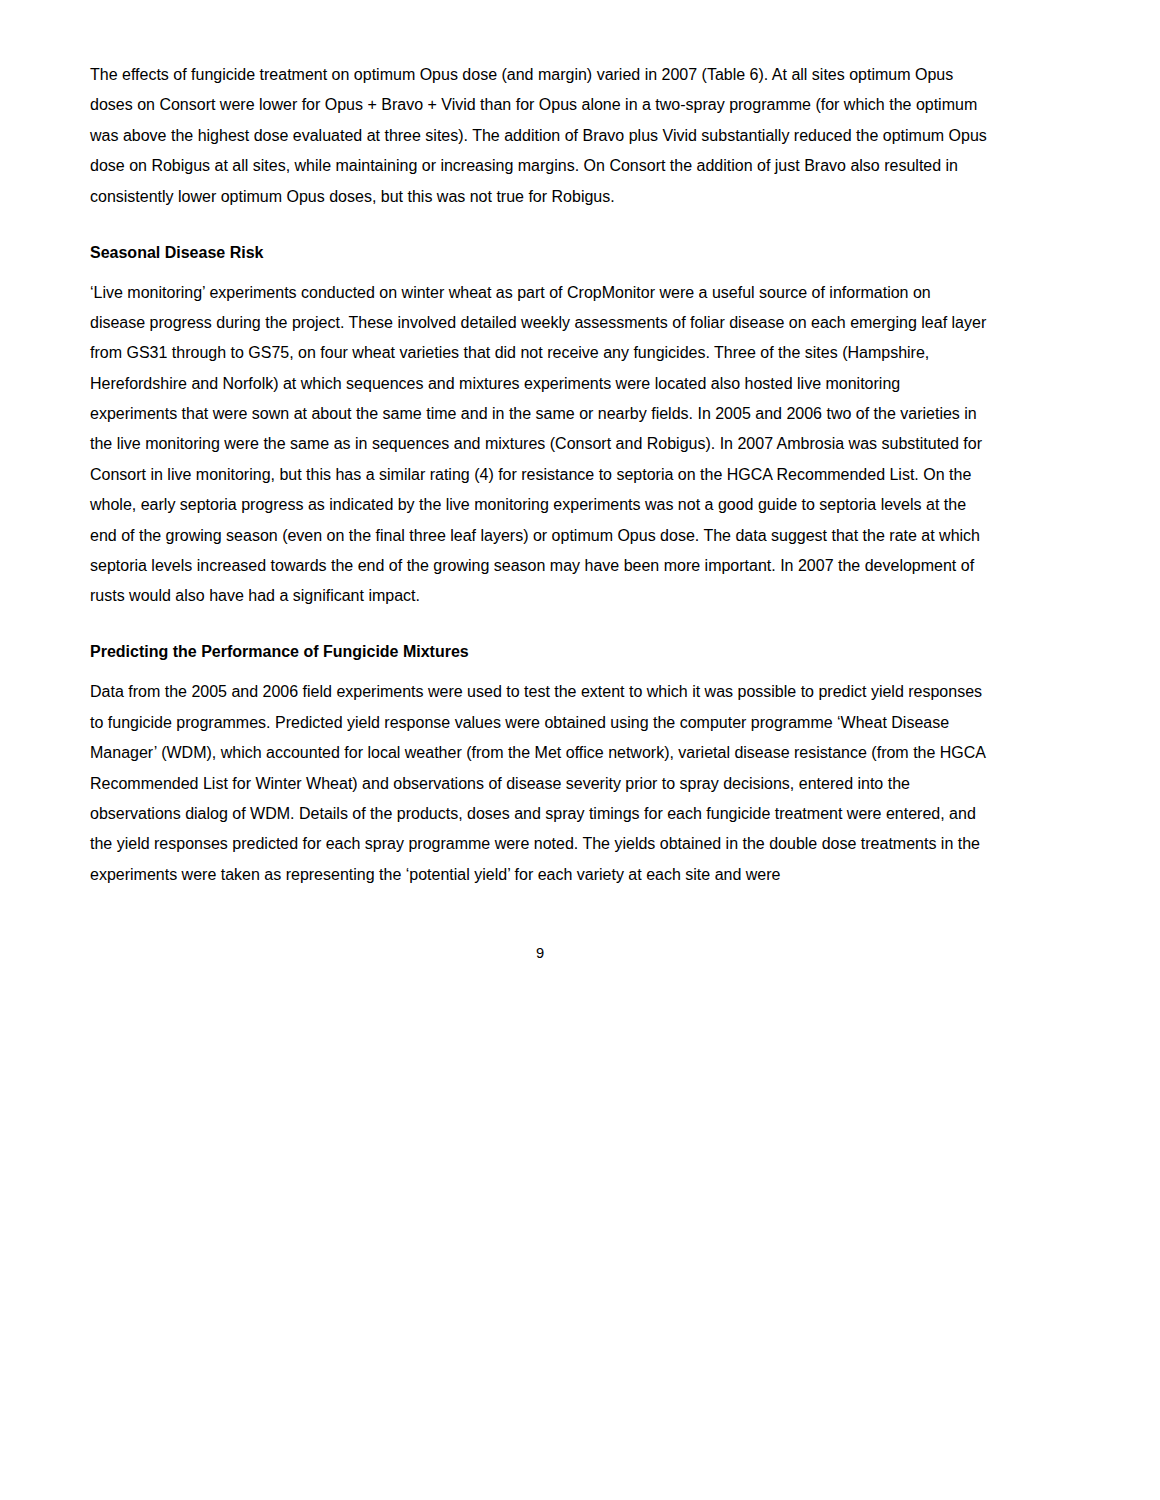The effects of fungicide treatment on optimum Opus dose (and margin) varied in 2007 (Table 6). At all sites optimum Opus doses on Consort were lower for Opus + Bravo + Vivid than for Opus alone in a two-spray programme (for which the optimum was above the highest dose evaluated at three sites). The addition of Bravo plus Vivid substantially reduced the optimum Opus dose on Robigus at all sites, while maintaining or increasing margins. On Consort the addition of just Bravo also resulted in consistently lower optimum Opus doses, but this was not true for Robigus.
Seasonal Disease Risk
‘Live monitoring’ experiments conducted on winter wheat as part of CropMonitor were a useful source of information on disease progress during the project. These involved detailed weekly assessments of foliar disease on each emerging leaf layer from GS31 through to GS75, on four wheat varieties that did not receive any fungicides. Three of the sites (Hampshire, Herefordshire and Norfolk) at which sequences and mixtures experiments were located also hosted live monitoring experiments that were sown at about the same time and in the same or nearby fields. In 2005 and 2006 two of the varieties in the live monitoring were the same as in sequences and mixtures (Consort and Robigus). In 2007 Ambrosia was substituted for Consort in live monitoring, but this has a similar rating (4) for resistance to septoria on the HGCA Recommended List. On the whole, early septoria progress as indicated by the live monitoring experiments was not a good guide to septoria levels at the end of the growing season (even on the final three leaf layers) or optimum Opus dose. The data suggest that the rate at which septoria levels increased towards the end of the growing season may have been more important. In 2007 the development of rusts would also have had a significant impact.
Predicting the Performance of Fungicide Mixtures
Data from the 2005 and 2006 field experiments were used to test the extent to which it was possible to predict yield responses to fungicide programmes. Predicted yield response values were obtained using the computer programme ‘Wheat Disease Manager’ (WDM), which accounted for local weather (from the Met office network), varietal disease resistance (from the HGCA Recommended List for Winter Wheat) and observations of disease severity prior to spray decisions, entered into the observations dialog of WDM. Details of the products, doses and spray timings for each fungicide treatment were entered, and the yield responses predicted for each spray programme were noted. The yields obtained in the double dose treatments in the experiments were taken as representing the ‘potential yield’ for each variety at each site and were
9